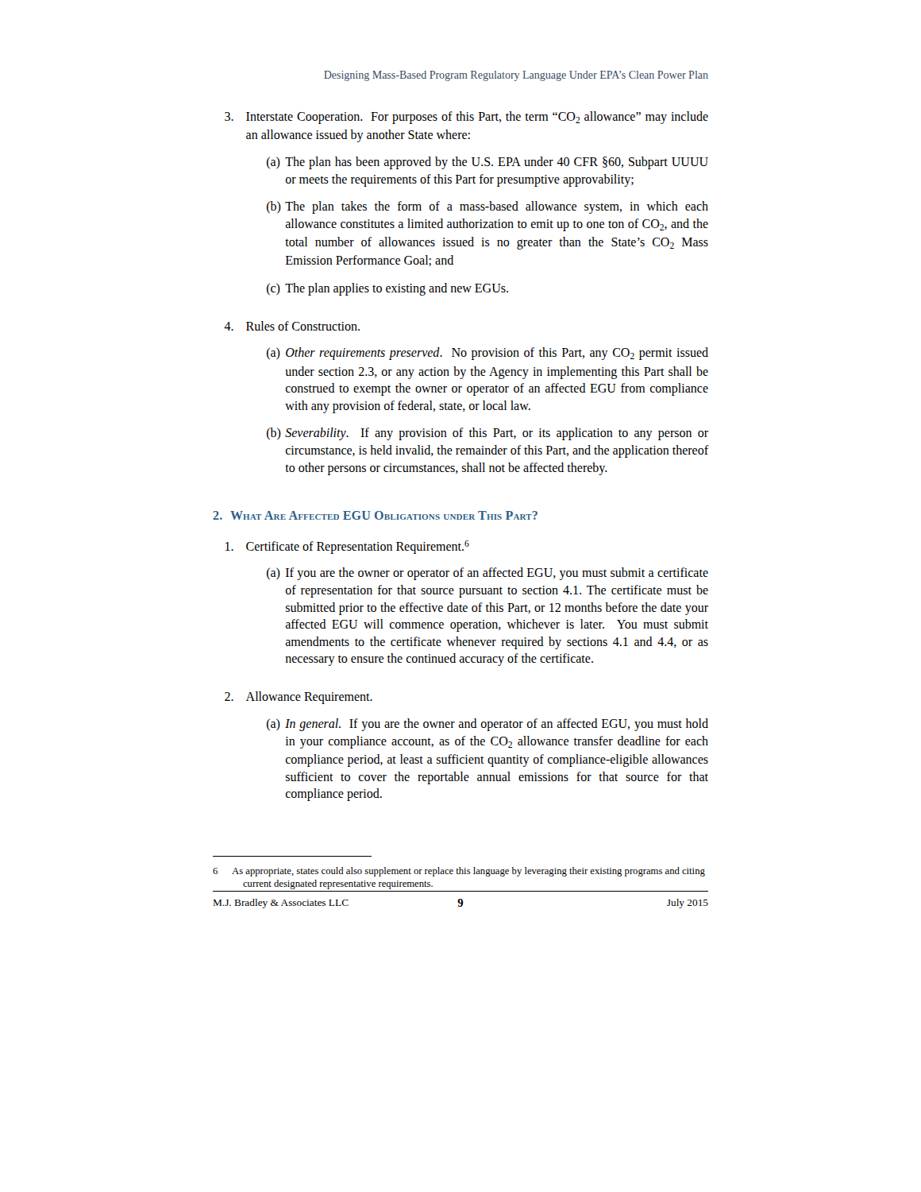Designing Mass-Based Program Regulatory Language Under EPA’s Clean Power Plan
3.
Interstate Cooperation. For purposes of this Part, the term “CO2 allowance” may include an allowance issued by another State where:
(a)
The plan has been approved by the U.S. EPA under 40 CFR §60, Subpart UUUU or meets the requirements of this Part for presumptive approvability;
(b)
The plan takes the form of a mass-based allowance system, in which each allowance constitutes a limited authorization to emit up to one ton of CO2, and the total number of allowances issued is no greater than the State’s CO2 Mass Emission Performance Goal; and
(c)
The plan applies to existing and new EGUs.
4.
Rules of Construction.
(a)
Other requirements preserved. No provision of this Part, any CO2 permit issued under section 2.3, or any action by the Agency in implementing this Part shall be construed to exempt the owner or operator of an affected EGU from compliance with any provision of federal, state, or local law.
(b)
Severability. If any provision of this Part, or its application to any person or circumstance, is held invalid, the remainder of this Part, and the application thereof to other persons or circumstances, shall not be affected thereby.
2. What Are Affected EGU Obligations under This Part?
1.
Certificate of Representation Requirement.6
(a)
If you are the owner or operator of an affected EGU, you must submit a certificate of representation for that source pursuant to section 4.1. The certificate must be submitted prior to the effective date of this Part, or 12 months before the date your affected EGU will commence operation, whichever is later. You must submit amendments to the certificate whenever required by sections 4.1 and 4.4, or as necessary to ensure the continued accuracy of the certificate.
2.
Allowance Requirement.
(a)
In general. If you are the owner and operator of an affected EGU, you must hold in your compliance account, as of the CO2 allowance transfer deadline for each compliance period, at least a sufficient quantity of compliance-eligible allowances sufficient to cover the reportable annual emissions for that source for that compliance period.
6 As appropriate, states could also supplement or replace this language by leveraging their existing programs and citing current designated representative requirements.
M.J. Bradley & Associates LLC 9 July 2015